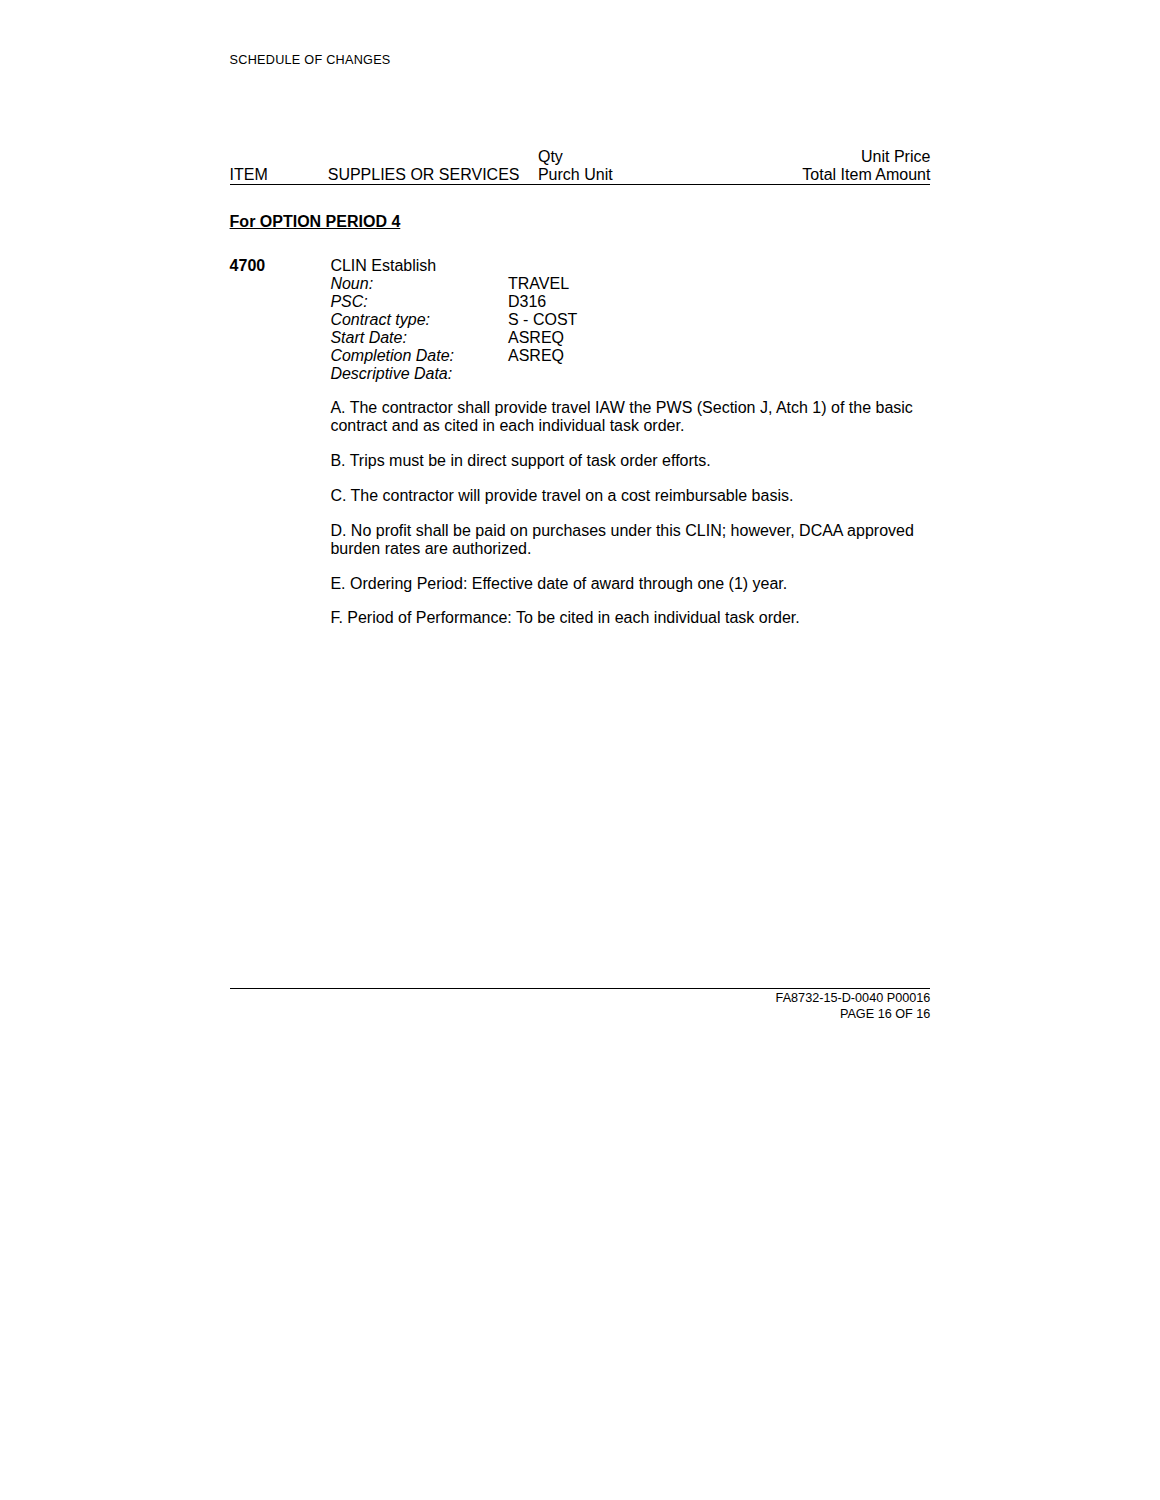SCHEDULE OF CHANGES
| | | Qty | Unit Price |
| ITEM | SUPPLIES OR SERVICES | Purch Unit | Total Item Amount |
For OPTION PERIOD 4
4700
CLIN Establish
Noun:
TRAVEL
PSC:
D316
Contract type:
S - COST
Start Date:
ASREQ
Completion Date:
ASREQ
Descriptive Data:
A. The contractor shall provide travel IAW the PWS (Section J, Atch 1) of the basic contract and as cited in each individual task order.
B. Trips must be in direct support of task order efforts.
C. The contractor will provide travel on a cost reimbursable basis.
D. No profit shall be paid on purchases under this CLIN; however, DCAA approved burden rates are authorized.
E. Ordering Period: Effective date of award through one (1) year.
F. Period of Performance: To be cited in each individual task order.
FA8732-15-D-0040 P00016
PAGE 16 OF 16